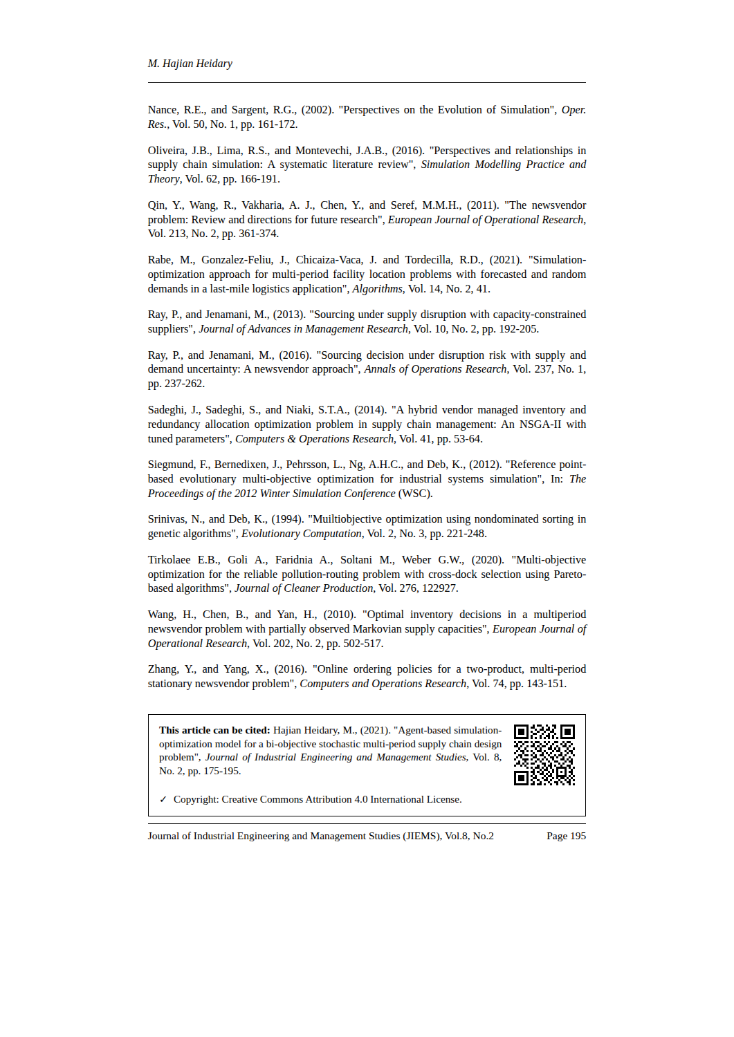M. Hajian Heidary
Nance, R.E., and Sargent, R.G., (2002). "Perspectives on the Evolution of Simulation", Oper. Res., Vol. 50, No. 1, pp. 161-172.
Oliveira, J.B., Lima, R.S., and Montevechi, J.A.B., (2016). "Perspectives and relationships in supply chain simulation: A systematic literature review", Simulation Modelling Practice and Theory, Vol. 62, pp. 166-191.
Qin, Y., Wang, R., Vakharia, A. J., Chen, Y., and Seref, M.M.H., (2011). "The newsvendor problem: Review and directions for future research", European Journal of Operational Research, Vol. 213, No. 2, pp. 361-374.
Rabe, M., Gonzalez-Feliu, J., Chicaiza-Vaca, J. and Tordecilla, R.D., (2021). "Simulation-optimization approach for multi-period facility location problems with forecasted and random demands in a last-mile logistics application", Algorithms, Vol. 14, No. 2, 41.
Ray, P., and Jenamani, M., (2013). "Sourcing under supply disruption with capacity-constrained suppliers", Journal of Advances in Management Research, Vol. 10, No. 2, pp. 192-205.
Ray, P., and Jenamani, M., (2016). "Sourcing decision under disruption risk with supply and demand uncertainty: A newsvendor approach", Annals of Operations Research, Vol. 237, No. 1, pp. 237-262.
Sadeghi, J., Sadeghi, S., and Niaki, S.T.A., (2014). "A hybrid vendor managed inventory and redundancy allocation optimization problem in supply chain management: An NSGA-II with tuned parameters", Computers & Operations Research, Vol. 41, pp. 53-64.
Siegmund, F., Bernedixen, J., Pehrsson, L., Ng, A.H.C., and Deb, K., (2012). "Reference point-based evolutionary multi-objective optimization for industrial systems simulation", In: The Proceedings of the 2012 Winter Simulation Conference (WSC).
Srinivas, N., and Deb, K., (1994). "Muiltiobjective optimization using nondominated sorting in genetic algorithms", Evolutionary Computation, Vol. 2, No. 3, pp. 221-248.
Tirkolaee E.B., Goli A., Faridnia A., Soltani M., Weber G.W., (2020). "Multi-objective optimization for the reliable pollution-routing problem with cross-dock selection using Pareto-based algorithms", Journal of Cleaner Production, Vol. 276, 122927.
Wang, H., Chen, B., and Yan, H., (2010). "Optimal inventory decisions in a multiperiod newsvendor problem with partially observed Markovian supply capacities", European Journal of Operational Research, Vol. 202, No. 2, pp. 502-517.
Zhang, Y., and Yang, X., (2016). "Online ordering policies for a two-product, multi-period stationary newsvendor problem", Computers and Operations Research, Vol. 74, pp. 143-151.
This article can be cited: Hajian Heidary, M., (2021). "Agent-based simulation-optimization model for a bi-objective stochastic multi-period supply chain design problem", Journal of Industrial Engineering and Management Studies, Vol. 8, No. 2, pp. 175-195.
✓ Copyright: Creative Commons Attribution 4.0 International License.
Journal of Industrial Engineering and Management Studies (JIEMS), Vol.8, No.2 Page 195